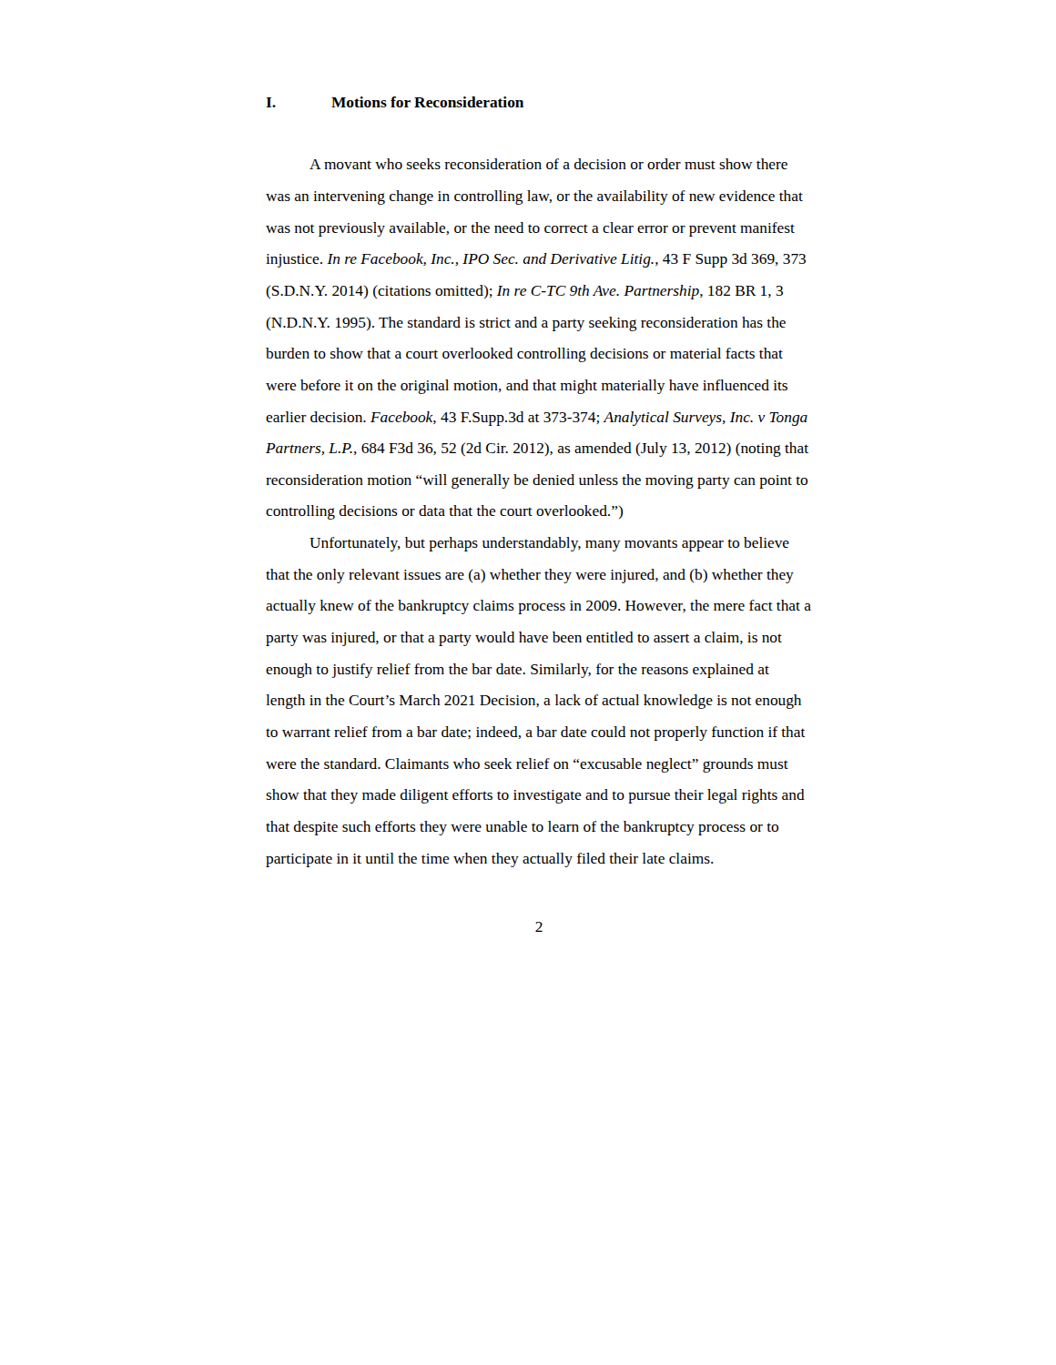I. Motions for Reconsideration
A movant who seeks reconsideration of a decision or order must show there was an intervening change in controlling law, or the availability of new evidence that was not previously available, or the need to correct a clear error or prevent manifest injustice. In re Facebook, Inc., IPO Sec. and Derivative Litig., 43 F Supp 3d 369, 373 (S.D.N.Y. 2014) (citations omitted); In re C-TC 9th Ave. Partnership, 182 BR 1, 3 (N.D.N.Y. 1995). The standard is strict and a party seeking reconsideration has the burden to show that a court overlooked controlling decisions or material facts that were before it on the original motion, and that might materially have influenced its earlier decision. Facebook, 43 F.Supp.3d at 373-374; Analytical Surveys, Inc. v Tonga Partners, L.P., 684 F3d 36, 52 (2d Cir. 2012), as amended (July 13, 2012) (noting that reconsideration motion “will generally be denied unless the moving party can point to controlling decisions or data that the court overlooked.”)
Unfortunately, but perhaps understandably, many movants appear to believe that the only relevant issues are (a) whether they were injured, and (b) whether they actually knew of the bankruptcy claims process in 2009. However, the mere fact that a party was injured, or that a party would have been entitled to assert a claim, is not enough to justify relief from the bar date. Similarly, for the reasons explained at length in the Court’s March 2021 Decision, a lack of actual knowledge is not enough to warrant relief from a bar date; indeed, a bar date could not properly function if that were the standard. Claimants who seek relief on “excusable neglect” grounds must show that they made diligent efforts to investigate and to pursue their legal rights and that despite such efforts they were unable to learn of the bankruptcy process or to participate in it until the time when they actually filed their late claims.
2